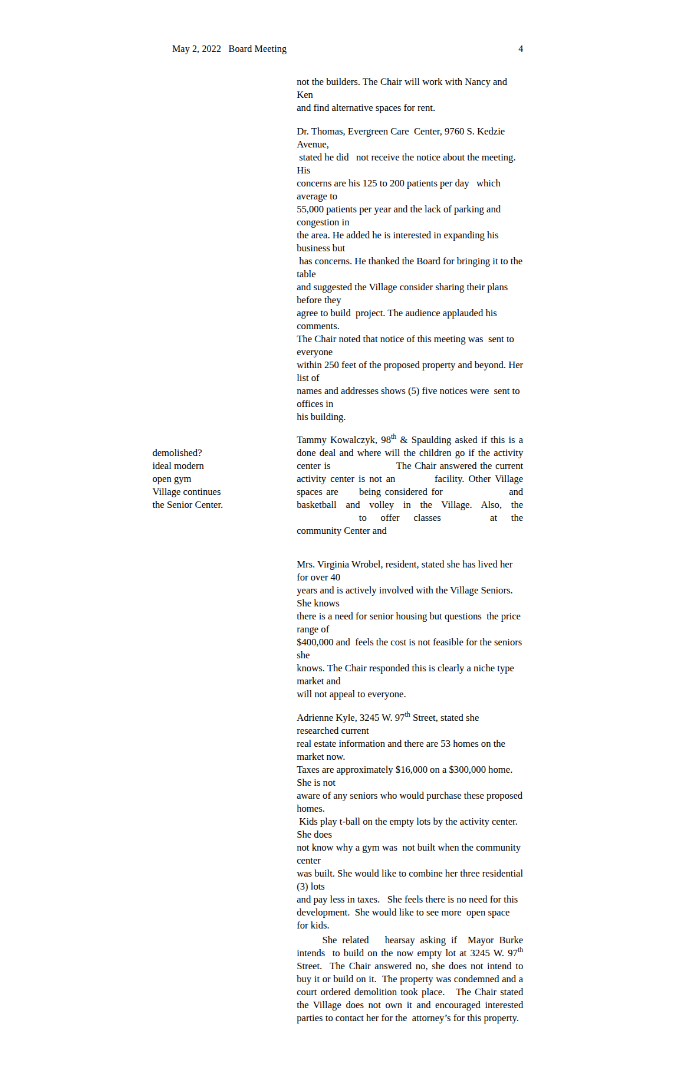May 2, 2022 Board Meeting 4
not the builders. The Chair will work with Nancy and Ken
and find alternative spaces for rent.
Dr. Thomas, Evergreen Care Center, 9760 S. Kedzie Avenue,
stated he did not receive the notice about the meeting. His
concerns are his 125 to 200 patients per day which average to
55,000 patients per year and the lack of parking and congestion in
the area. He added he is interested in expanding his business but
has concerns. He thanked the Board for bringing it to the table
and suggested the Village consider sharing their plans before they
agree to build project. The audience applauded his comments.
The Chair noted that notice of this meeting was sent to everyone
within 250 feet of the proposed property and beyond. Her list of
names and addresses shows (5) five notices were sent to offices in
his building.
demolished?
ideal modern
open gym
Village continues
the Senior Center.
Tammy Kowalczyk, 98th & Spaulding asked if this is a done deal and where will the children go if the activity center is The Chair answered the current activity center is not an facility. Other Village spaces are being considered for and basketball and volley in the Village. Also, the to offer classes at the community Center and
Mrs. Virginia Wrobel, resident, stated she has lived her for over 40
years and is actively involved with the Village Seniors. She knows
there is a need for senior housing but questions the price range of
$400,000 and feels the cost is not feasible for the seniors she
knows. The Chair responded this is clearly a niche type market and
will not appeal to everyone.
Adrienne Kyle, 3245 W. 97th Street, stated she researched current
real estate information and there are 53 homes on the market now.
Taxes are approximately $16,000 on a $300,000 home. She is not
aware of any seniors who would purchase these proposed homes.
Kids play t-ball on the empty lots by the activity center. She does
not know why a gym was not built when the community center
was built. She would like to combine her three residential (3) lots
and pay less in taxes. She feels there is no need for this
development. She would like to see more open space for kids.
She related hearsay asking if Mayor Burke intends to build on the now empty lot at 3245 W. 97th Street. The Chair answered no, she does not intend to buy it or build on it. The property was condemned and a court ordered demolition took place. The Chair stated the Village does not own it and encouraged interested parties to contact her for the attorney’s for this property.